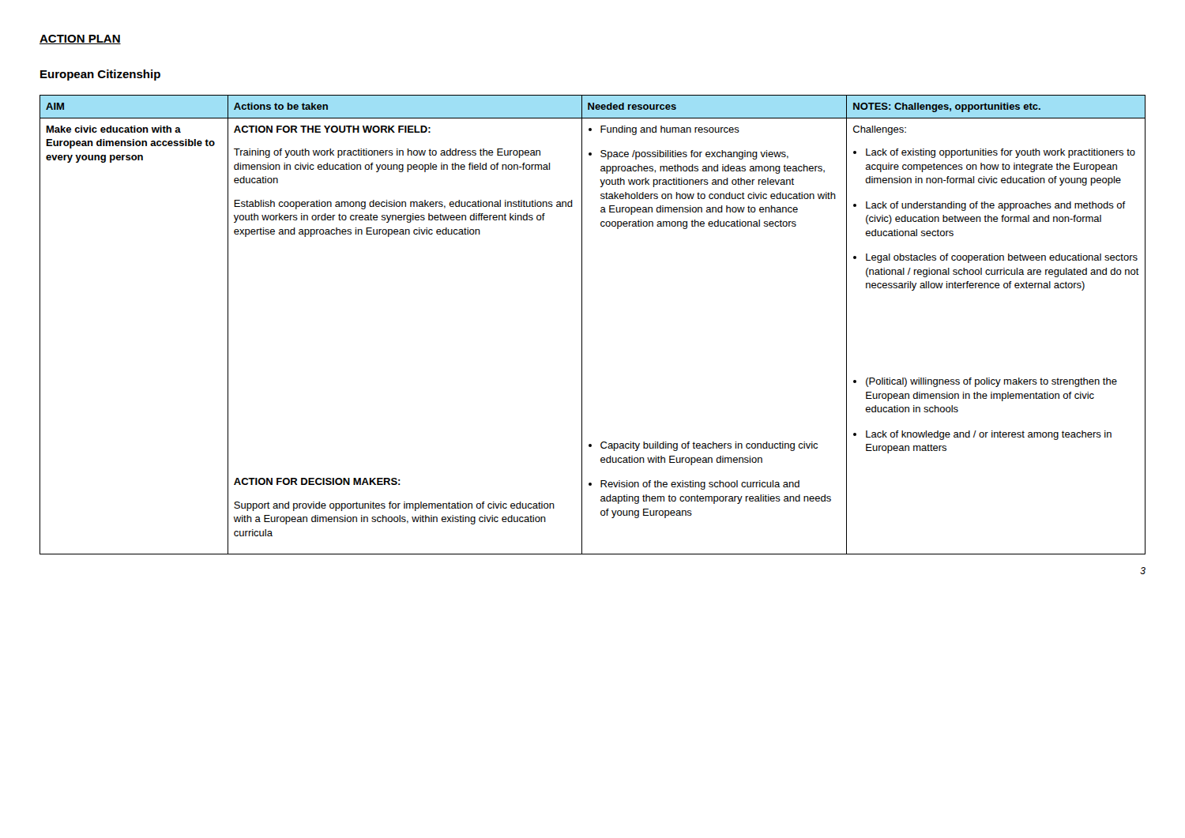ACTION PLAN
European Citizenship
| AIM | Actions to be taken | Needed resources | NOTES: Challenges, opportunities etc. |
| --- | --- | --- | --- |
| Make civic education with a European dimension accessible to every young person | ACTION FOR THE YOUTH WORK FIELD: Training of youth work practitioners in how to address the European dimension in civic education of young people in the field of non-formal education Establish cooperation among decision makers, educational institutions and youth workers in order to create synergies between different kinds of expertise and approaches in European civic education ACTION FOR DECISION MAKERS: Support and provide opportunites for implementation of civic education with a European dimension in schools, within existing civic education curricula | Funding and human resources Space /possibilities for exchanging views, approaches, methods and ideas among teachers, youth work practitioners and other relevant stakeholders on how to conduct civic education with a European dimension and how to enhance cooperation among the educational sectors Capacity building of teachers in conducting civic education with European dimension Revision of the existing school curricula and adapting them to contemporary realities and needs of young Europeans | Challenges: Lack of existing opportunities for youth work practitioners to acquire competences on how to integrate the European dimension in non-formal civic education of young people Lack of understanding of the approaches and methods of (civic) education between the formal and non-formal educational sectors Legal obstacles of cooperation between educational sectors (national / regional school curricula are regulated and do not necessarily allow interference of external actors) (Political) willingness of policy makers to strengthen the European dimension in the implementation of civic education in schools Lack of knowledge and / or interest among teachers in European matters |
3